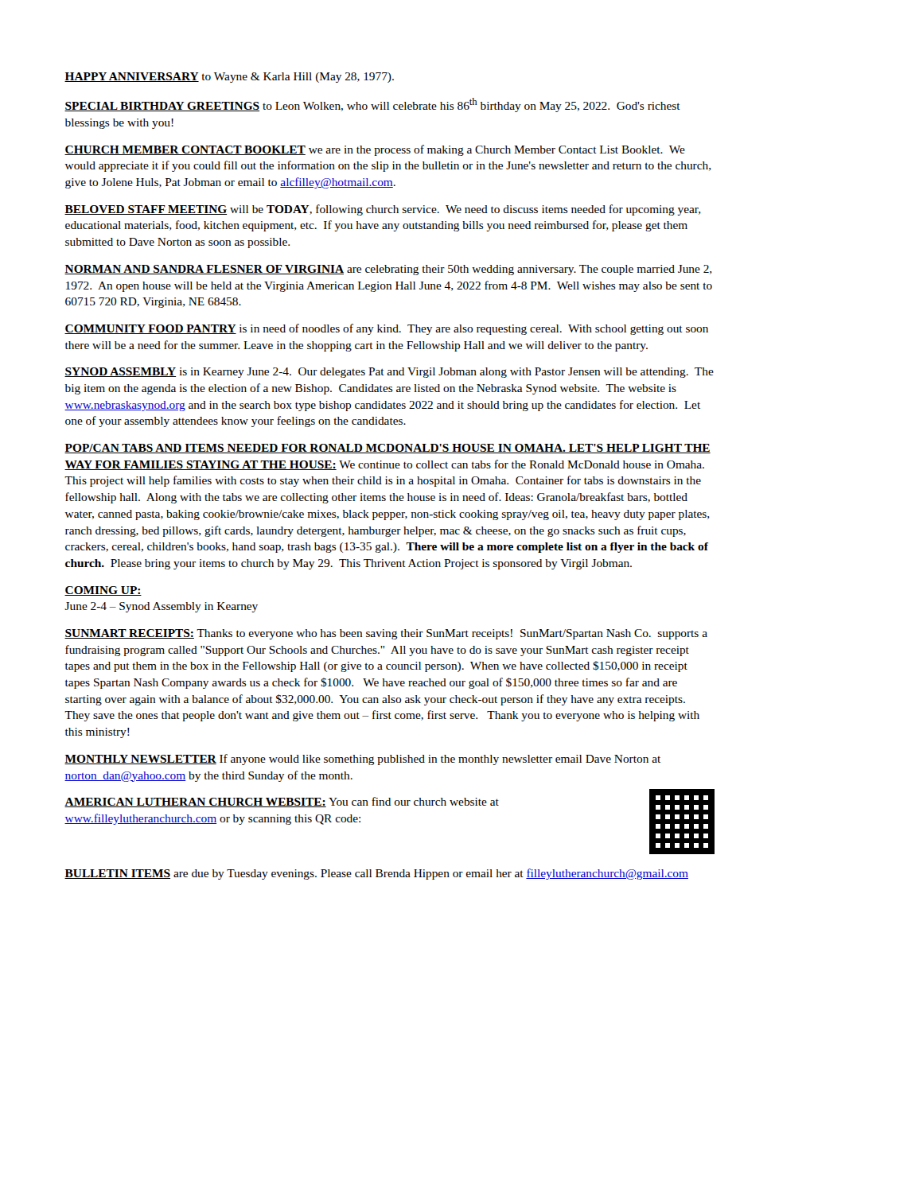HAPPY ANNIVERSARY to Wayne & Karla Hill (May 28, 1977).
SPECIAL BIRTHDAY GREETINGS to Leon Wolken, who will celebrate his 86th birthday on May 25, 2022. God's richest blessings be with you!
CHURCH MEMBER CONTACT BOOKLET we are in the process of making a Church Member Contact List Booklet. We would appreciate it if you could fill out the information on the slip in the bulletin or in the June's newsletter and return to the church, give to Jolene Huls, Pat Jobman or email to alcfilley@hotmail.com.
BELOVED STAFF MEETING will be TODAY, following church service. We need to discuss items needed for upcoming year, educational materials, food, kitchen equipment, etc. If you have any outstanding bills you need reimbursed for, please get them submitted to Dave Norton as soon as possible.
NORMAN AND SANDRA FLESNER OF VIRGINIA are celebrating their 50th wedding anniversary. The couple married June 2, 1972. An open house will be held at the Virginia American Legion Hall June 4, 2022 from 4-8 PM. Well wishes may also be sent to 60715 720 RD, Virginia, NE 68458.
COMMUNITY FOOD PANTRY is in need of noodles of any kind. They are also requesting cereal. With school getting out soon there will be a need for the summer. Leave in the shopping cart in the Fellowship Hall and we will deliver to the pantry.
SYNOD ASSEMBLY is in Kearney June 2-4. Our delegates Pat and Virgil Jobman along with Pastor Jensen will be attending. The big item on the agenda is the election of a new Bishop. Candidates are listed on the Nebraska Synod website. The website is www.nebraskasynod.org and in the search box type bishop candidates 2022 and it should bring up the candidates for election. Let one of your assembly attendees know your feelings on the candidates.
POP/CAN TABS AND ITEMS NEEDED FOR RONALD MCDONALD'S HOUSE IN OMAHA. LET'S HELP LIGHT THE WAY FOR FAMILIES STAYING AT THE HOUSE: We continue to collect can tabs for the Ronald McDonald house in Omaha. This project will help families with costs to stay when their child is in a hospital in Omaha. Container for tabs is downstairs in the fellowship hall. Along with the tabs we are collecting other items the house is in need of. Ideas: Granola/breakfast bars, bottled water, canned pasta, baking cookie/brownie/cake mixes, black pepper, non-stick cooking spray/veg oil, tea, heavy duty paper plates, ranch dressing, bed pillows, gift cards, laundry detergent, hamburger helper, mac & cheese, on the go snacks such as fruit cups, crackers, cereal, children's books, hand soap, trash bags (13-35 gal.). There will be a more complete list on a flyer in the back of church. Please bring your items to church by May 29. This Thrivent Action Project is sponsored by Virgil Jobman.
COMING UP:
June 2-4 – Synod Assembly in Kearney
SUNMART RECEIPTS: Thanks to everyone who has been saving their SunMart receipts! SunMart/Spartan Nash Co. supports a fundraising program called "Support Our Schools and Churches." All you have to do is save your SunMart cash register receipt tapes and put them in the box in the Fellowship Hall (or give to a council person). When we have collected $150,000 in receipt tapes Spartan Nash Company awards us a check for $1000. We have reached our goal of $150,000 three times so far and are starting over again with a balance of about $32,000.00. You can also ask your check-out person if they have any extra receipts. They save the ones that people don't want and give them out – first come, first serve. Thank you to everyone who is helping with this ministry!
MONTHLY NEWSLETTER If anyone would like something published in the monthly newsletter email Dave Norton at norton_dan@yahoo.com by the third Sunday of the month.
AMERICAN LUTHERAN CHURCH WEBSITE: You can find our church website at www.filleylutheranchurch.com or by scanning this QR code:
BULLETIN ITEMS are due by Tuesday evenings. Please call Brenda Hippen or email her at filleylutheranchurch@gmail.com